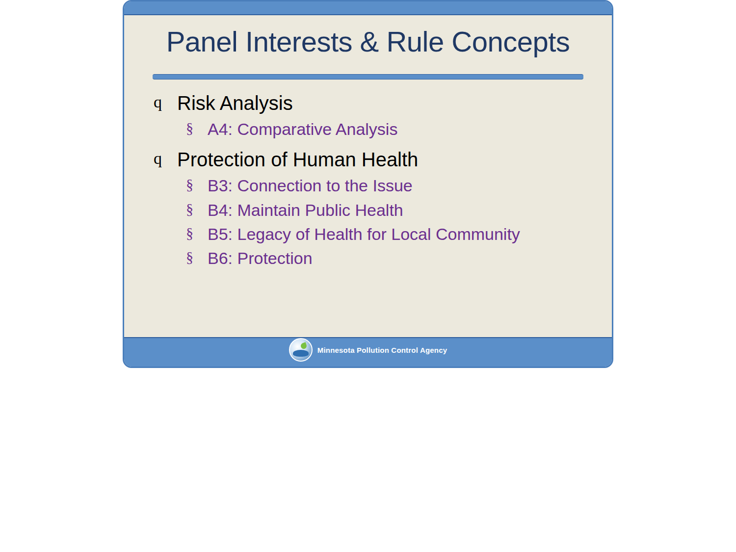Panel Interests & Rule Concepts
q Risk Analysis
§A4: Comparative Analysis
q Protection of Human Health
§B3: Connection to the Issue
§B4: Maintain Public Health
§B5: Legacy of Health for Local Community
§B6: Protection
Minnesota Pollution Control Agency